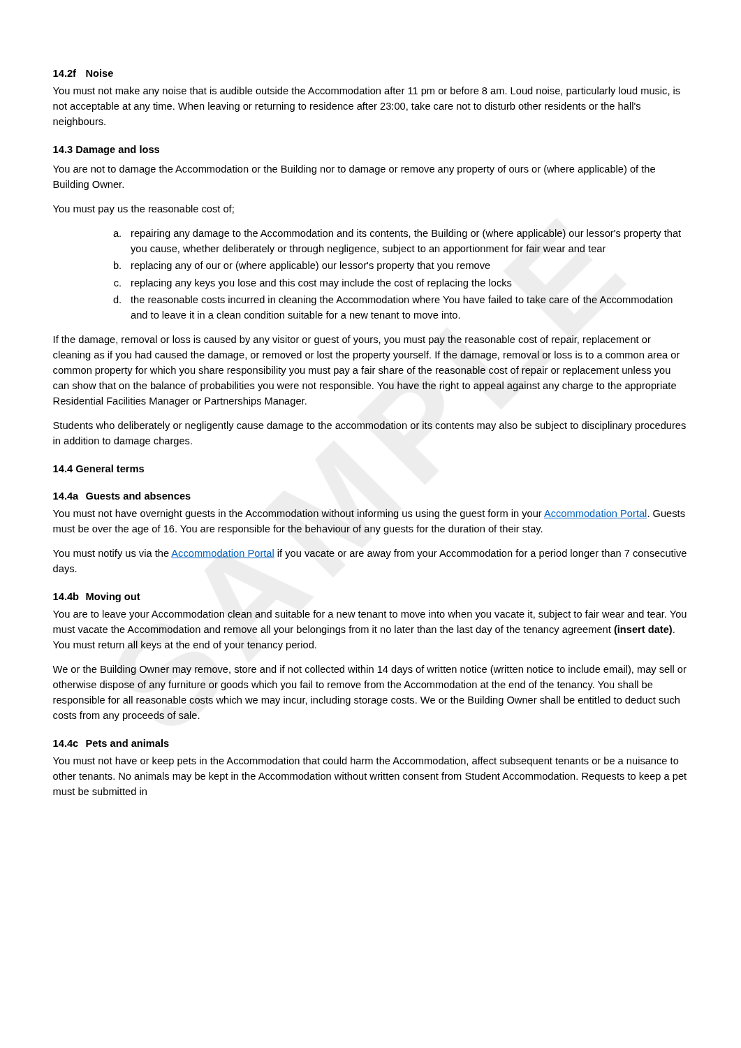SAMPLE
14.2f Noise
You must not make any noise that is audible outside the Accommodation after 11 pm or before 8 am. Loud noise, particularly loud music, is not acceptable at any time. When leaving or returning to residence after 23:00, take care not to disturb other residents or the hall's neighbours.
14.3 Damage and loss
You are not to damage the Accommodation or the Building nor to damage or remove any property of ours or (where applicable) of the Building Owner.
You must pay us the reasonable cost of;
repairing any damage to the Accommodation and its contents, the Building or (where applicable) our lessor's property that you cause, whether deliberately or through negligence, subject to an apportionment for fair wear and tear
replacing any of our or (where applicable) our lessor's property that you remove
replacing any keys you lose and this cost may include the cost of replacing the locks
the reasonable costs incurred in cleaning the Accommodation where You have failed to take care of the Accommodation and to leave it in a clean condition suitable for a new tenant to move into.
If the damage, removal or loss is caused by any visitor or guest of yours, you must pay the reasonable cost of repair, replacement or cleaning as if you had caused the damage, or removed or lost the property yourself. If the damage, removal or loss is to a common area or common property for which you share responsibility you must pay a fair share of the reasonable cost of repair or replacement unless you can show that on the balance of probabilities you were not responsible. You have the right to appeal against any charge to the appropriate Residential Facilities Manager or Partnerships Manager.
Students who deliberately or negligently cause damage to the accommodation or its contents may also be subject to disciplinary procedures in addition to damage charges.
14.4 General terms
14.4a Guests and absences
You must not have overnight guests in the Accommodation without informing us using the guest form in your Accommodation Portal. Guests must be over the age of 16. You are responsible for the behaviour of any guests for the duration of their stay.
You must notify us via the Accommodation Portal if you vacate or are away from your Accommodation for a period longer than 7 consecutive days.
14.4b Moving out
You are to leave your Accommodation clean and suitable for a new tenant to move into when you vacate it, subject to fair wear and tear. You must vacate the Accommodation and remove all your belongings from it no later than the last day of the tenancy agreement (insert date). You must return all keys at the end of your tenancy period.
We or the Building Owner may remove, store and if not collected within 14 days of written notice (written notice to include email), may sell or otherwise dispose of any furniture or goods which you fail to remove from the Accommodation at the end of the tenancy. You shall be responsible for all reasonable costs which we may incur, including storage costs. We or the Building Owner shall be entitled to deduct such costs from any proceeds of sale.
14.4c Pets and animals
You must not have or keep pets in the Accommodation that could harm the Accommodation, affect subsequent tenants or be a nuisance to other tenants. No animals may be kept in the Accommodation without written consent from Student Accommodation. Requests to keep a pet must be submitted in